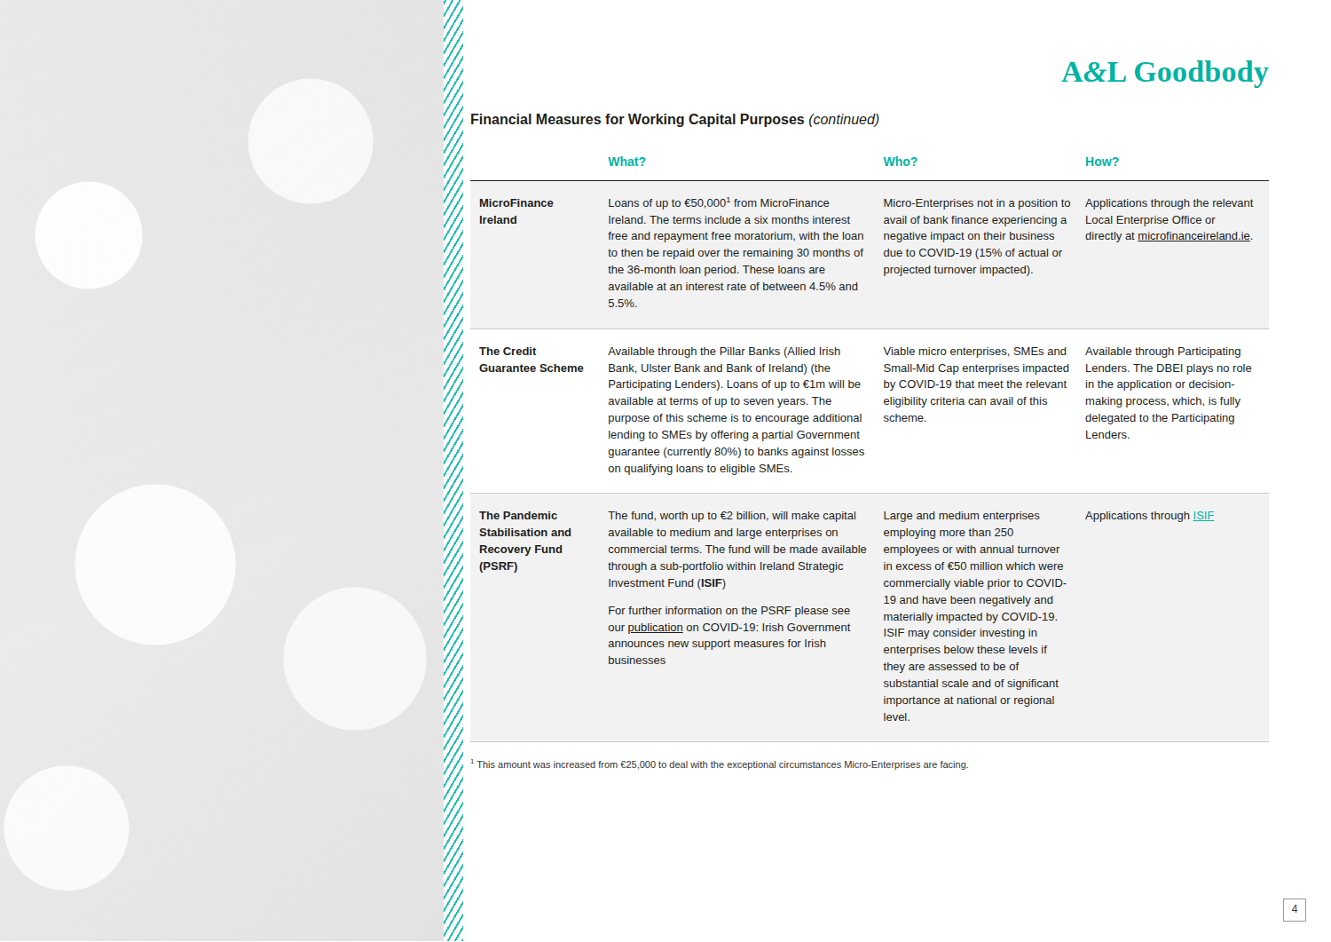A&L Goodbody
Financial Measures for Working Capital Purposes (continued)
| | What? | Who? | How? |
| --- | --- | --- | --- |
| MicroFinance Ireland | Loans of up to €50,000 1 from MicroFinance Ireland. The terms include a six months interest free and repayment free moratorium, with the loan to then be repaid over the remaining 30 months of the 36-month loan period. These loans are available at an interest rate of between 4.5% and 5.5%. | Micro-Enterprises not in a position to avail of bank finance experiencing a negative impact on their business due to COVID-19 (15% of actual or projected turnover impacted). | Applications through the relevant Local Enterprise Office or directly at microfinanceireland.ie . |
| The Credit Guarantee Scheme | Available through the Pillar Banks (Allied Irish Bank, Ulster Bank and Bank of Ireland) (the Participating Lenders). Loans of up to €1m will be available at terms of up to seven years. The purpose of this scheme is to encourage additional lending to SMEs by offering a partial Government guarantee (currently 80%) to banks against losses on qualifying loans to eligible SMEs. | Viable micro enterprises, SMEs and Small-Mid Cap enterprises impacted by COVID-19 that meet the relevant eligibility criteria can avail of this scheme. | Available through Participating Lenders. The DBEI plays no role in the application or decision-making process, which, is fully delegated to the Participating Lenders. |
| The Pandemic Stabilisation and Recovery Fund (PSRF) | The fund, worth up to €2 billion, will make capital available to medium and large enterprises on commercial terms. The fund will be made available through a sub-portfolio within Ireland Strategic Investment Fund ( ISIF ) For further information on the PSRF please see our publication on COVID-19: Irish Government announces new support measures for Irish businesses | Large and medium enterprises employing more than 250 employees or with annual turnover in excess of €50 million which were commercially viable prior to COVID-19 and have been negatively and materially impacted by COVID-19. ISIF may consider investing in enterprises below these levels if they are assessed to be of substantial scale and of significant importance at national or regional level. | Applications through ISIF |
1 This amount was increased from €25,000 to deal with the exceptional circumstances Micro-Enterprises are facing.
4